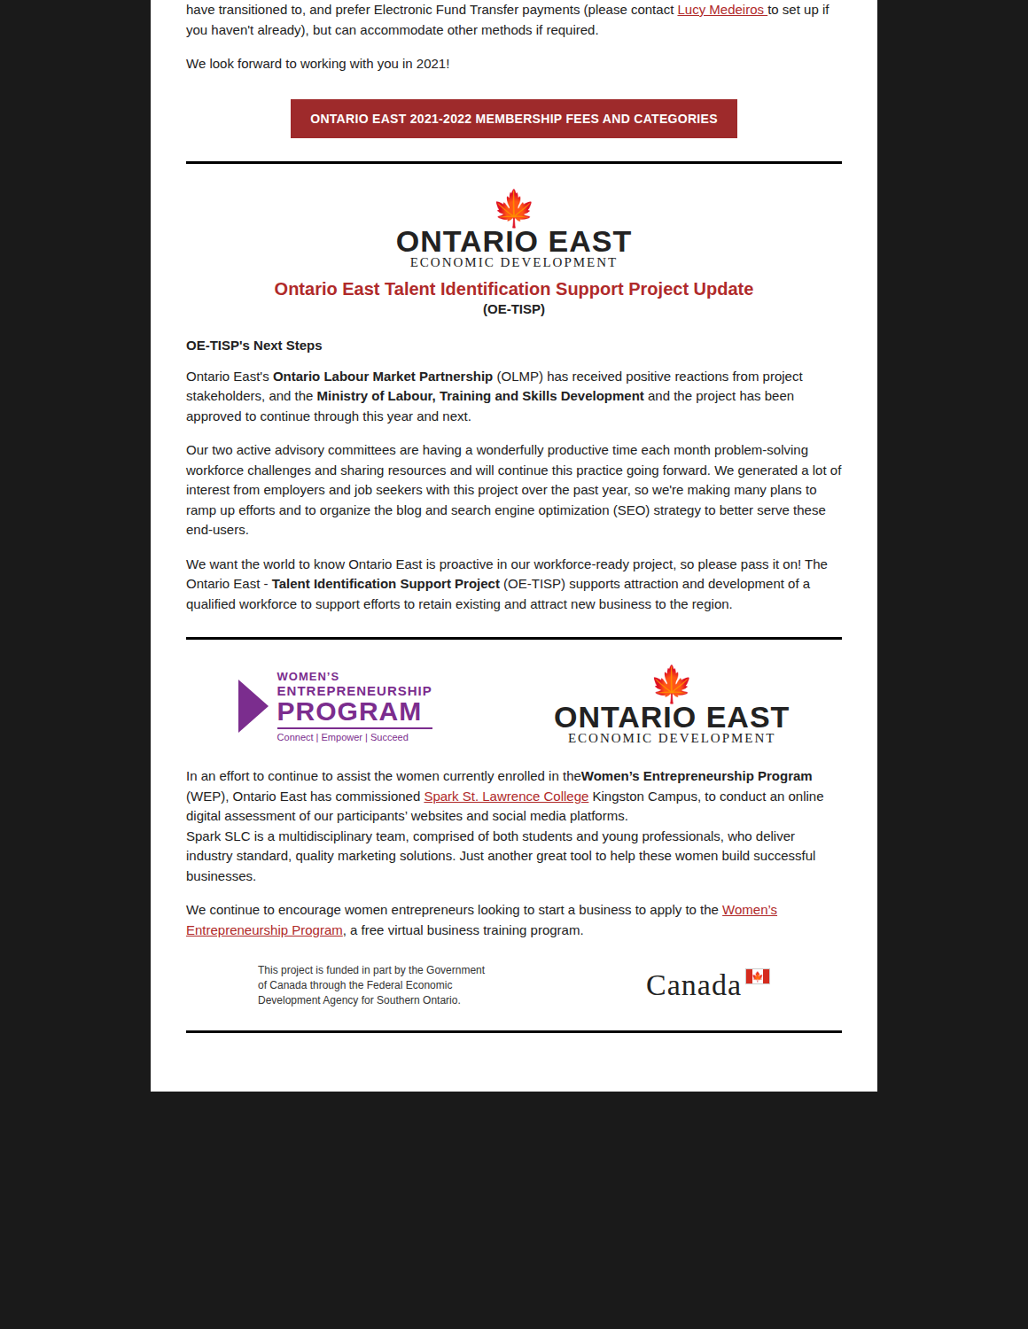have transitioned to, and prefer Electronic Fund Transfer payments (please contact Lucy Medeiros to set up if you haven't already), but can accommodate other methods if required.
We look forward to working with you in 2021!
ONTARIO EAST 2021-2022 MEMBERSHIP FEES AND CATEGORIES
🍁
ONTARIO EAST
ECONOMIC DEVELOPMENT
Ontario East Talent Identification Support Project Update
(OE-TISP)
OE-TISP's Next Steps
Ontario East's Ontario Labour Market Partnership (OLMP) has received positive reactions from project stakeholders, and the Ministry of Labour, Training and Skills Development and the project has been approved to continue through this year and next.
Our two active advisory committees are having a wonderfully productive time each month problem-solving workforce challenges and sharing resources and will continue this practice going forward. We generated a lot of interest from employers and job seekers with this project over the past year, so we're making many plans to ramp up efforts and to organize the blog and search engine optimization (SEO) strategy to better serve these end-users.
We want the world to know Ontario East is proactive in our workforce-ready project, so please pass it on! The Ontario East - Talent Identification Support Project (OE-TISP) supports attraction and development of a qualified workforce to support efforts to retain existing and attract new business to the region.
WOMEN’S
ENTREPRENEURSHIP
PROGRAM
Connect | Empower | Succeed
🍁
ONTARIO EAST
ECONOMIC DEVELOPMENT
In an effort to continue to assist the women currently enrolled in theWomen’s Entrepreneurship Program (WEP), Ontario East has commissioned Spark St. Lawrence College Kingston Campus, to conduct an online digital assessment of our participants’ websites and social media platforms.
Spark SLC is a multidisciplinary team, comprised of both students and young professionals, who deliver industry standard, quality marketing solutions. Just another great tool to help these women build successful businesses.
We continue to encourage women entrepreneurs looking to start a business to apply to the Women’s Entrepreneurship Program, a free virtual business training program.
This project is funded in part by the Government
of Canada through the Federal Economic
Development Agency for Southern Ontario.
Canada🍁